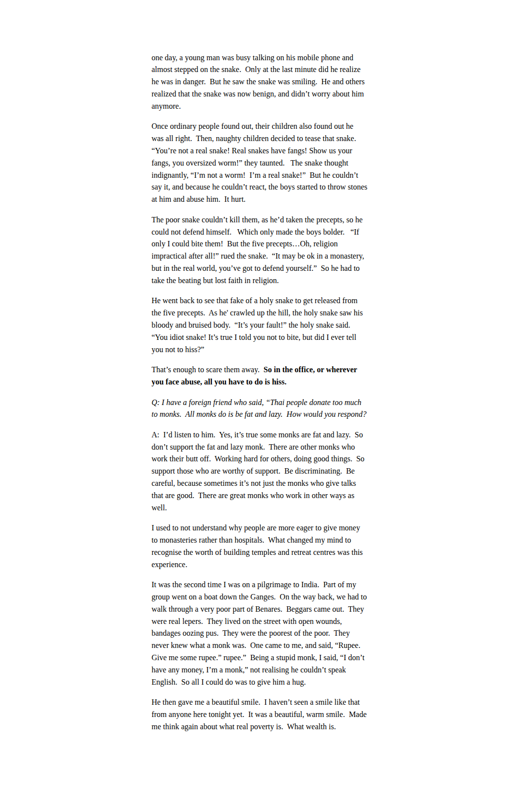one day, a young man was busy talking on his mobile phone and almost stepped on the snake. Only at the last minute did he realize he was in danger. But he saw the snake was smiling. He and others realized that the snake was now benign, and didn’t worry about him anymore.
Once ordinary people found out, their children also found out he was all right. Then, naughty children decided to tease that snake. “You’re not a real snake! Real snakes have fangs! Show us your fangs, you oversized worm!” they taunted. The snake thought indignantly, “I’m not a worm! I’m a real snake!” But he couldn’t say it, and because he couldn’t react, the boys started to throw stones at him and abuse him. It hurt.
The poor snake couldn’t kill them, as he’d taken the precepts, so he could not defend himself. Which only made the boys bolder. “If only I could bite them! But the five precepts…Oh, religion impractical after all!” rued the snake. “It may be ok in a monastery, but in the real world, you’ve got to defend yourself.” So he had to take the beating but lost faith in religion.
He went back to see that fake of a holy snake to get released from the five precepts. As he' crawled up the hill, the holy snake saw his bloody and bruised body. “It’s your fault!” the holy snake said. “You idiot snake! It’s true I told you not to bite, but did I ever tell you not to hiss?”
That’s enough to scare them away. So in the office, or wherever you face abuse, all you have to do is hiss.
Q: I have a foreign friend who said, “Thai people donate too much to monks. All monks do is be fat and lazy. How would you respond?
A: I’d listen to him. Yes, it’s true some monks are fat and lazy. So don’t support the fat and lazy monk. There are other monks who work their butt off. Working hard for others, doing good things. So support those who are worthy of support. Be discriminating. Be careful, because sometimes it’s not just the monks who give talks that are good. There are great monks who work in other ways as well.
I used to not understand why people are more eager to give money to monasteries rather than hospitals. What changed my mind to recognise the worth of building temples and retreat centres was this experience.
It was the second time I was on a pilgrimage to India. Part of my group went on a boat down the Ganges. On the way back, we had to walk through a very poor part of Benares. Beggars came out. They were real lepers. They lived on the street with open wounds, bandages oozing pus. They were the poorest of the poor. They never knew what a monk was. One came to me, and said, “Rupee. Give me some rupee.” rupee.” Being a stupid monk, I said, “I don’t have any money, I’m a monk,” not realising he couldn’t speak English. So all I could do was to give him a hug.
He then gave me a beautiful smile. I haven’t seen a smile like that from anyone here tonight yet. It was a beautiful, warm smile. Made me think again about what real poverty is. What wealth is.